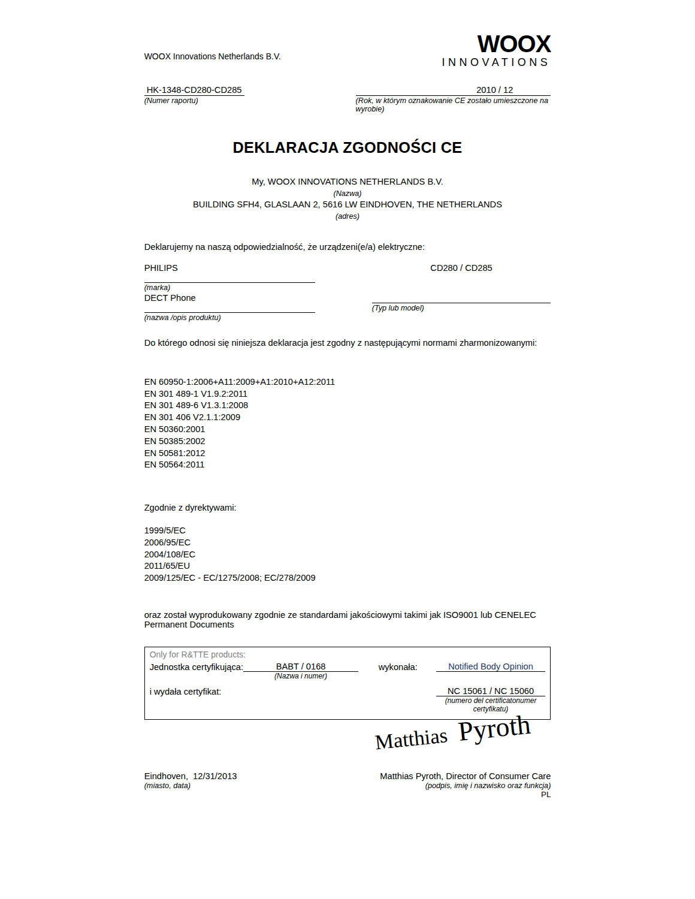WOOX Innovations Netherlands B.V.
WOOX
INNOVATIONS
HK-1348-CD280-CD285
(Numer raportu)
2010 / 12
(Rok, w którym oznakowanie CE zostało umieszczone na wyrobie)
DEKLARACJA ZGODNOŚCI CE
My, WOOX INNOVATIONS NETHERLANDS B.V.
(Nazwa)
BUILDING SFH4, GLASLAAN 2, 5616 LW EINDHOVEN, THE NETHERLANDS
(adres)
Deklarujemy na naszą odpowiedzialność, że urządzeni(e/a) elektryczne:
| PHILIPS (marka) | | CD280 / CD285 |
| DECT Phone (nazwa /opis produktu) | | (Typ lub model) |
Do którego odnosi się niniejsza deklaracja jest zgodny z następującymi normami zharmonizowanymi:
EN 60950-1:2006+A11:2009+A1:2010+A12:2011
EN 301 489-1 V1.9.2:2011
EN 301 489-6 V1.3.1:2008
EN 301 406 V2.1.1:2009
EN 50360:2001
EN 50385:2002
EN 50581:2012
EN 50564:2011
Zgodnie z dyrektywami:
1999/5/EC
2006/95/EC
2004/108/EC
2011/65/EU
2009/125/EC - EC/1275/2008; EC/278/2009
oraz został wyprodukowany zgodnie ze standardami jakościowymi takimi jak ISO9001 lub CENELEC Permanent Documents
Only for R&TTE products:
| Jednostka certyfikująca: | BABT / 0168 | | wykonała: | Notified Body Opinion |
| | (Nazwa i numer) | | | |
| i wydała certyfikat: | | NC 15061 / NC 15060 |
| | (numero del certificatonumer certyfikatu) |
Matthias Pyroth
Eindhoven, 12/31/2013
(miasto, data)
Matthias Pyroth, Director of Consumer Care
(podpis, imię i nazwisko oraz funkcja)
PL